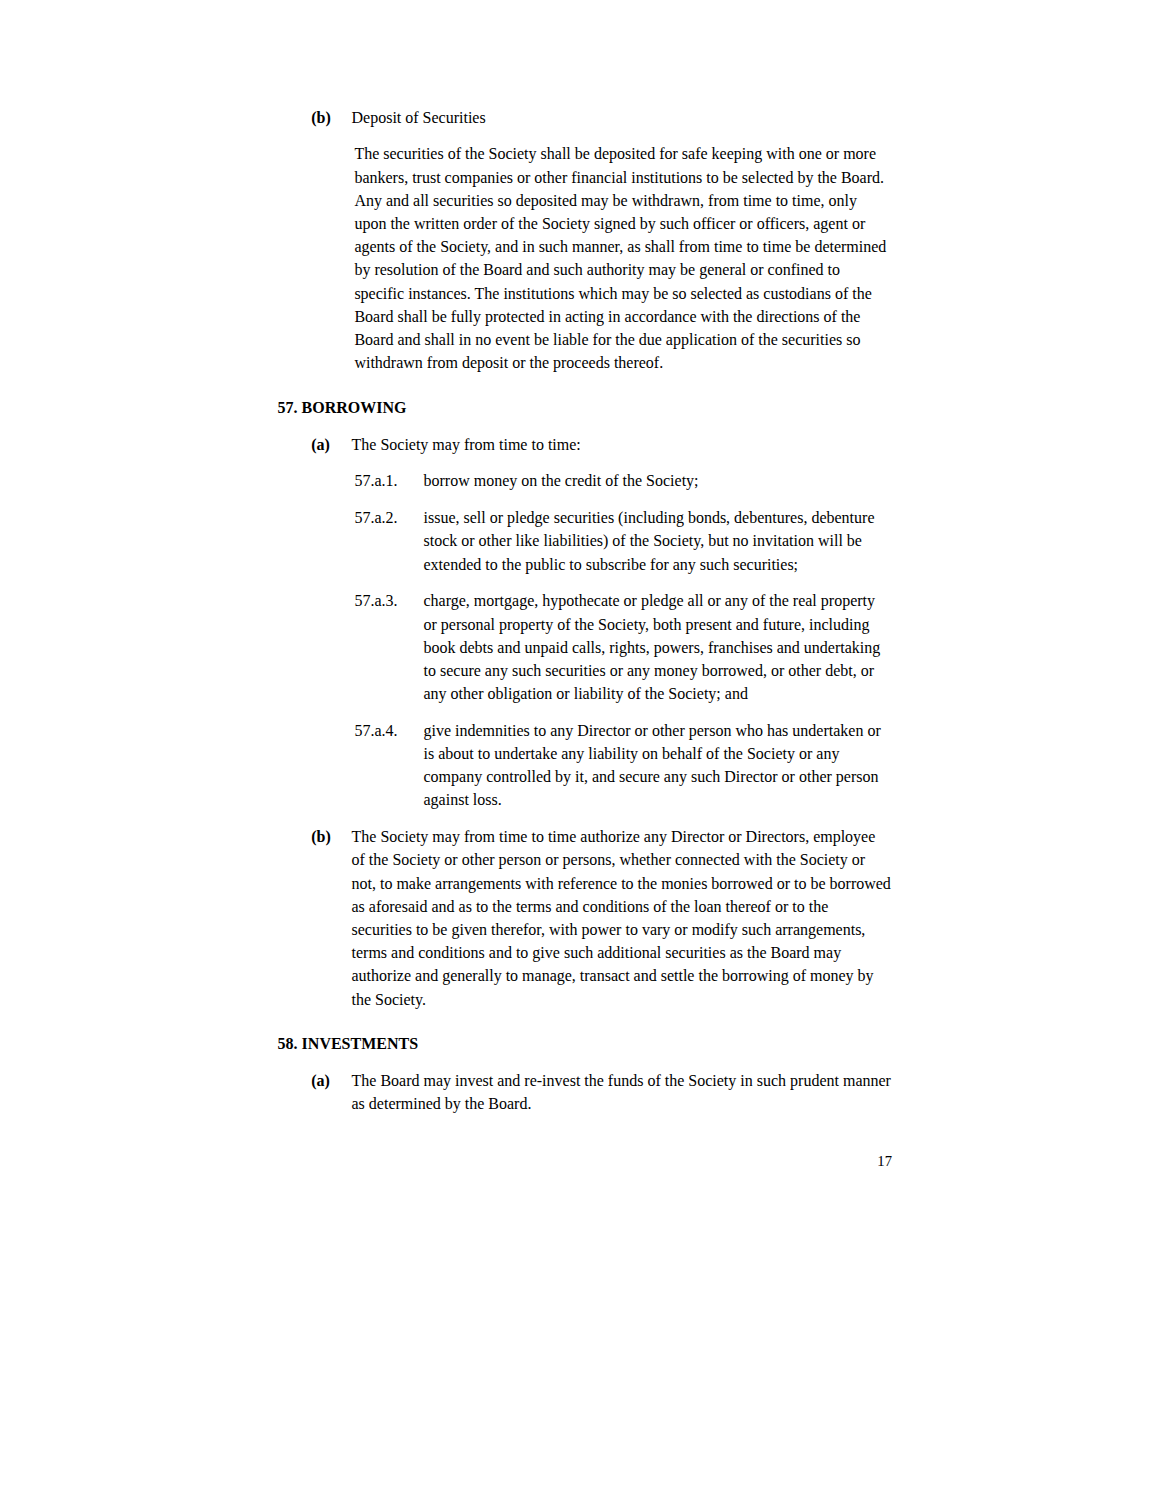(b)
Deposit of Securities
The securities of the Society shall be deposited for safe keeping with one or more bankers, trust companies or other financial institutions to be selected by the Board. Any and all securities so deposited may be withdrawn, from time to time, only upon the written order of the Society signed by such officer or officers, agent or agents of the Society, and in such manner, as shall from time to time be determined by resolution of the Board and such authority may be general or confined to specific instances. The institutions which may be so selected as custodians of the Board shall be fully protected in acting in accordance with the directions of the Board and shall in no event be liable for the due application of the securities so withdrawn from deposit or the proceeds thereof.
57. BORROWING
(a)
The Society may from time to time:
57.a.1.
borrow money on the credit of the Society;
57.a.2.
issue, sell or pledge securities (including bonds, debentures, debenture stock or other like liabilities) of the Society, but no invitation will be extended to the public to subscribe for any such securities;
57.a.3.
charge, mortgage, hypothecate or pledge all or any of the real property or personal property of the Society, both present and future, including book debts and unpaid calls, rights, powers, franchises and undertaking to secure any such securities or any money borrowed, or other debt, or any other obligation or liability of the Society; and
57.a.4.
give indemnities to any Director or other person who has undertaken or is about to undertake any liability on behalf of the Society or any company controlled by it, and secure any such Director or other person against loss.
(b)
The Society may from time to time authorize any Director or Directors, employee of the Society or other person or persons, whether connected with the Society or not, to make arrangements with reference to the monies borrowed or to be borrowed as aforesaid and as to the terms and conditions of the loan thereof or to the securities to be given therefor, with power to vary or modify such arrangements, terms and conditions and to give such additional securities as the Board may authorize and generally to manage, transact and settle the borrowing of money by the Society.
58. INVESTMENTS
(a)
The Board may invest and re-invest the funds of the Society in such prudent manner as determined by the Board.
17